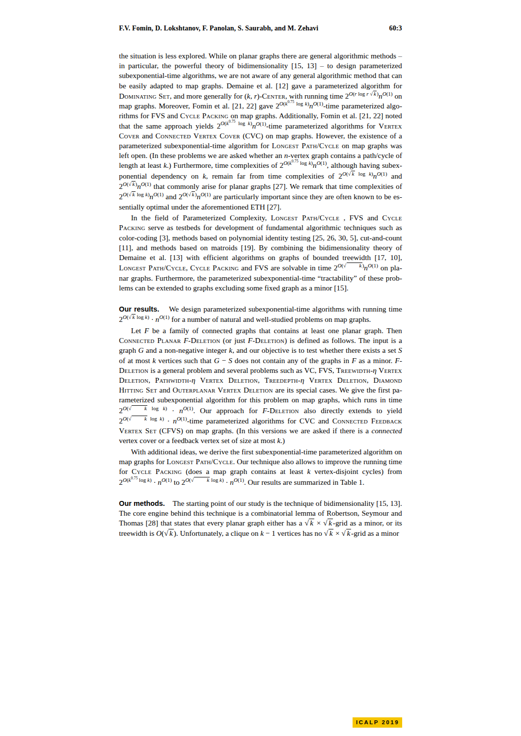F.V. Fomin, D. Lokshtanov, F. Panolan, S. Saurabh, and M. Zehavi 60:3
the situation is less explored. While on planar graphs there are general algorithmic methods – in particular, the powerful theory of bidimensionality [15, 13] – to design parameterized subexponential-time algorithms, we are not aware of any general algorithmic method that can be easily adapted to map graphs. Demaine et al. [12] gave a parameterized algorithm for Dominating Set, and more generally for (k, r)-Center, with running time 2O(r log r √k)nO(1) on map graphs. Moreover, Fomin et al. [21, 22] gave 2O(k0.75 log k)nO(1)-time parameterized algorithms for FVS and Cycle Packing on map graphs. Additionally, Fomin et al. [21, 22] noted that the same approach yields 2O(k0.75 log k)nO(1)-time parameterized algorithms for Vertex Cover and Connected Vertex Cover (CVC) on map graphs. However, the existence of a parameterized subexponential-time algorithm for Longest Path/Cycle on map graphs was left open. (In these problems we are asked whether an n-vertex graph contains a path/cycle of length at least k.) Furthermore, time complexities of 2O(k0.75 log k)nO(1), although having subexponential dependency on k, remain far from time complexities of 2O(√k log k)nO(1) and 2O(√k)nO(1) that commonly arise for planar graphs [27]. We remark that time complexities of 2O(√k log k)nO(1) and 2O(√k)nO(1) are particularly important since they are often known to be essentially optimal under the aforementioned ETH [27].
In the field of Parameterized Complexity, Longest Path/Cycle , FVS and Cycle Packing serve as testbeds for development of fundamental algorithmic techniques such as color-coding [3], methods based on polynomial identity testing [25, 26, 30, 5], cut-and-count [11], and methods based on matroids [19]. By combining the bidimensionality theory of Demaine et al. [13] with efficient algorithms on graphs of bounded treewidth [17, 10], Longest Path/Cycle, Cycle Packing and FVS are solvable in time 2O(√k)nO(1) on planar graphs. Furthermore, the parameterized subexponential-time “tractability” of these problems can be extended to graphs excluding some fixed graph as a minor [15].
Our results. We design parameterized subexponential-time algorithms with running time 2O(√k log k) · nO(1) for a number of natural and well-studied problems on map graphs.
Let F be a family of connected graphs that contains at least one planar graph. Then Connected Planar F-Deletion (or just F-Deletion) is defined as follows. The input is a graph G and a non-negative integer k, and our objective is to test whether there exists a set S of at most k vertices such that G − S does not contain any of the graphs in F as a minor. F-Deletion is a general problem and several problems such as VC, FVS, Treewidth-η Vertex Deletion, Pathwidth-η Vertex Deletion, Treedepth-η Vertex Deletion, Diamond Hitting Set and Outerplanar Vertex Deletion are its special cases. We give the first parameterized subexponential algorithm for this problem on map graphs, which runs in time 2O(√k log k) · nO(1). Our approach for F-Deletion also directly extends to yield 2O(√k log k) · nO(1)-time parameterized algorithms for CVC and Connected Feedback Vertex Set (CFVS) on map graphs. (In this versions we are asked if there is a connected vertex cover or a feedback vertex set of size at most k.)
With additional ideas, we derive the first subexponential-time parameterized algorithm on map graphs for Longest Path/Cycle. Our technique also allows to improve the running time for Cycle Packing (does a map graph contains at least k vertex-disjoint cycles) from 2O(k0.75 log k) · nO(1) to 2O(√k log k) · nO(1). Our results are summarized in Table 1.
Our methods. The starting point of our study is the technique of bidimensionality [15, 13]. The core engine behind this technique is a combinatorial lemma of Robertson, Seymour and Thomas [28] that states that every planar graph either has a √k × √k-grid as a minor, or its treewidth is O(√k). Unfortunately, a clique on k − 1 vertices has no √k × √k-grid as a minor
ICALP 2019